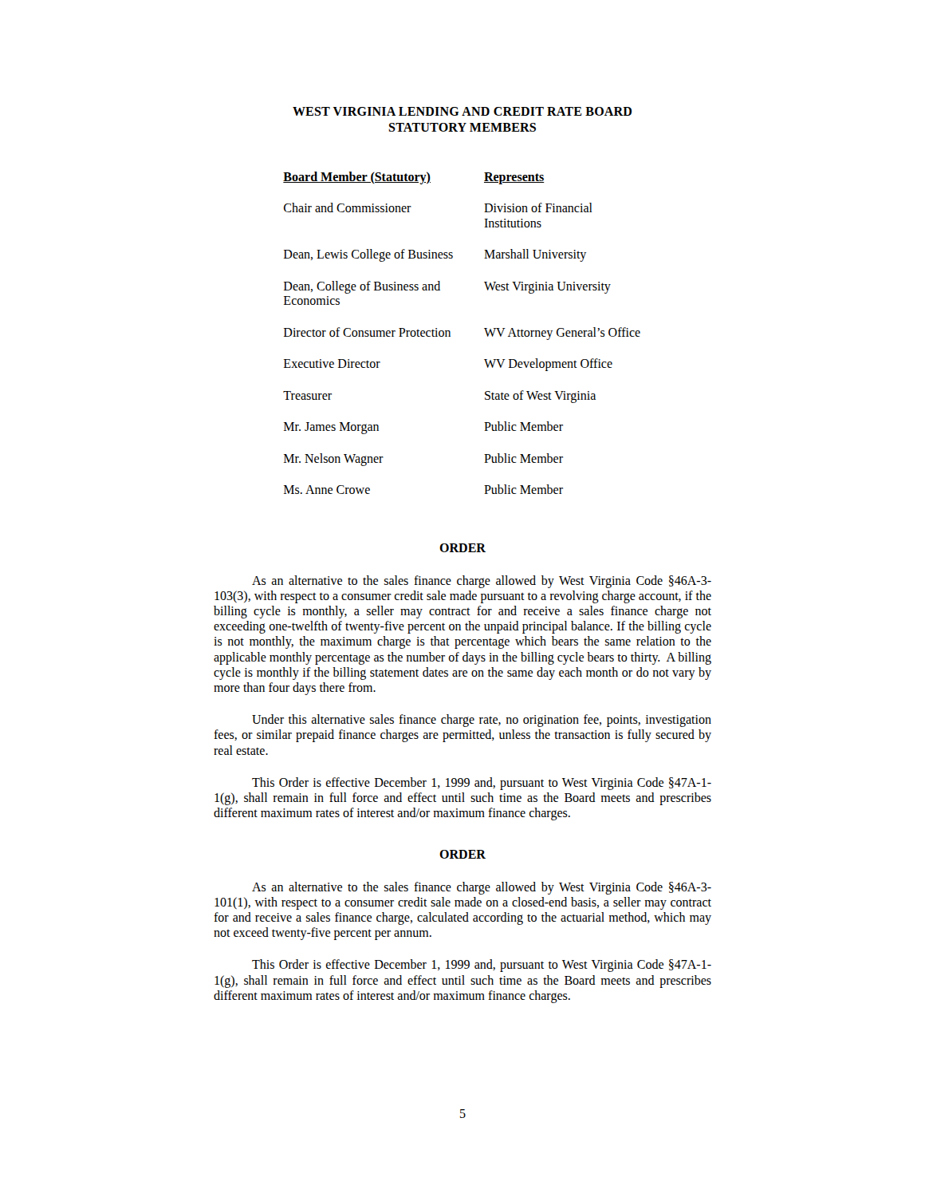WEST VIRGINIA LENDING AND CREDIT RATE BOARD
STATUTORY MEMBERS
| Board Member (Statutory) | Represents |
| --- | --- |
| Chair and Commissioner | Division of Financial Institutions |
| Dean, Lewis College of Business | Marshall University |
| Dean, College of Business and Economics | West Virginia University |
| Director of Consumer Protection | WV Attorney General’s Office |
| Executive Director | WV Development Office |
| Treasurer | State of West Virginia |
| Mr. James Morgan | Public Member |
| Mr. Nelson Wagner | Public Member |
| Ms. Anne Crowe | Public Member |
ORDER
As an alternative to the sales finance charge allowed by West Virginia Code §46A-3-103(3), with respect to a consumer credit sale made pursuant to a revolving charge account, if the billing cycle is monthly, a seller may contract for and receive a sales finance charge not exceeding one-twelfth of twenty-five percent on the unpaid principal balance. If the billing cycle is not monthly, the maximum charge is that percentage which bears the same relation to the applicable monthly percentage as the number of days in the billing cycle bears to thirty. A billing cycle is monthly if the billing statement dates are on the same day each month or do not vary by more than four days there from.
Under this alternative sales finance charge rate, no origination fee, points, investigation fees, or similar prepaid finance charges are permitted, unless the transaction is fully secured by real estate.
This Order is effective December 1, 1999 and, pursuant to West Virginia Code §47A-1-1(g), shall remain in full force and effect until such time as the Board meets and prescribes different maximum rates of interest and/or maximum finance charges.
ORDER
As an alternative to the sales finance charge allowed by West Virginia Code §46A-3-101(1), with respect to a consumer credit sale made on a closed-end basis, a seller may contract for and receive a sales finance charge, calculated according to the actuarial method, which may not exceed twenty-five percent per annum.
This Order is effective December 1, 1999 and, pursuant to West Virginia Code §47A-1-1(g), shall remain in full force and effect until such time as the Board meets and prescribes different maximum rates of interest and/or maximum finance charges.
5